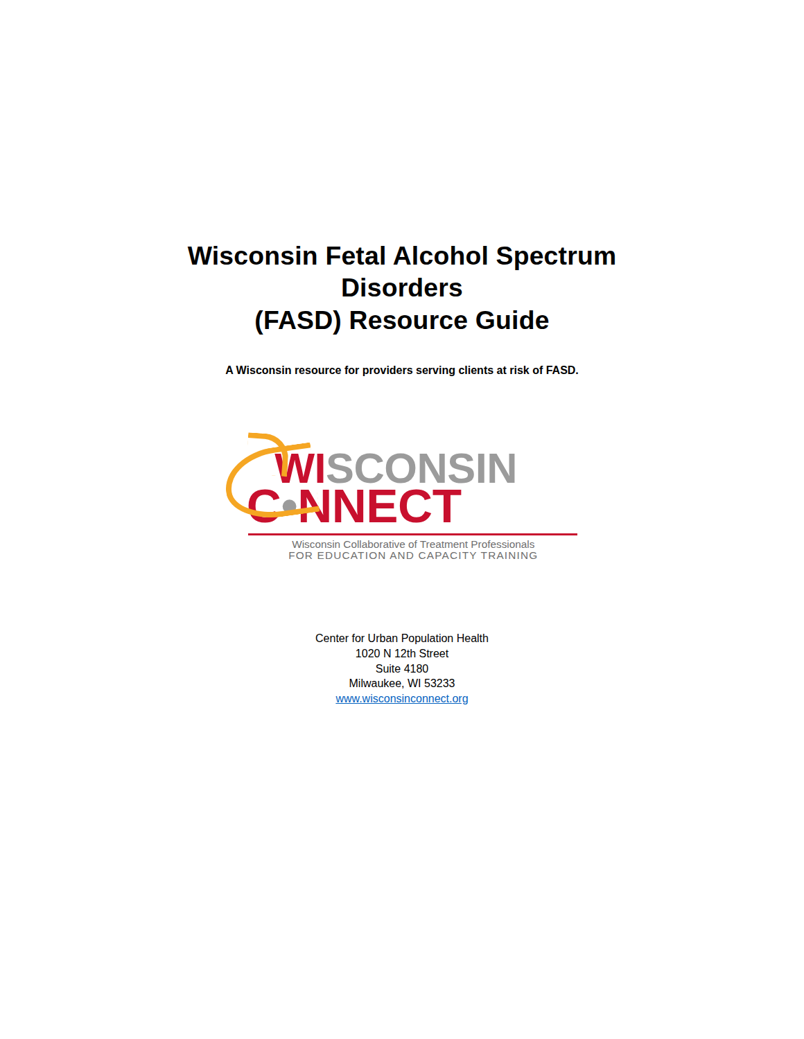Wisconsin Fetal Alcohol Spectrum Disorders
(FASD) Resource Guide
A Wisconsin resource for providers serving clients at risk of FASD.
WI SCONSIN
C•NNECT
Wisconsin Collaborative of Treatment Professionals
FOR EDUCATION AND CAPACITY TRAINING
Center for Urban Population Health
1020 N 12th Street
Suite 4180
Milwaukee, WI 53233
www.wisconsinconnect.org